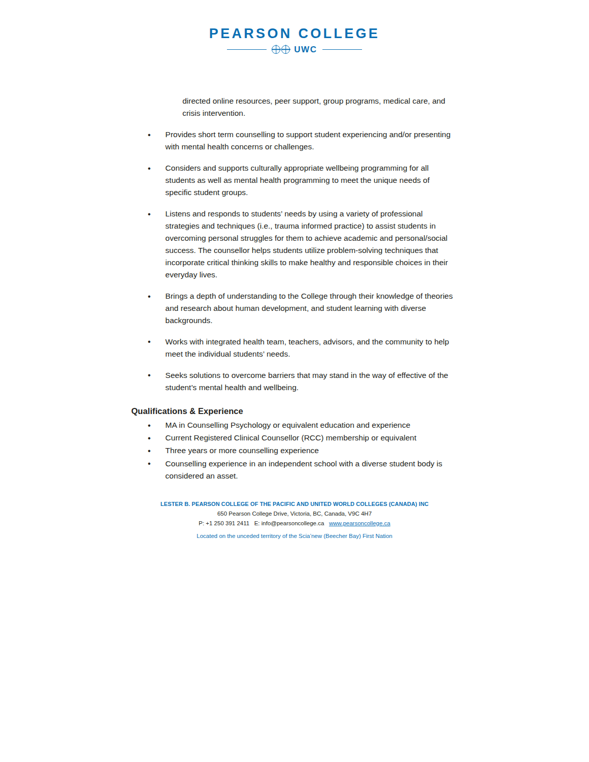PEARSON COLLEGE
UWC
directed online resources, peer support, group programs, medical care, and crisis intervention.
Provides short term counselling to support student experiencing and/or presenting with mental health concerns or challenges.
Considers and supports culturally appropriate wellbeing programming for all students as well as mental health programming to meet the unique needs of specific student groups.
Listens and responds to students’ needs by using a variety of professional strategies and techniques (i.e., trauma informed practice) to assist students in overcoming personal struggles for them to achieve academic and personal/social success. The counsellor helps students utilize problem-solving techniques that incorporate critical thinking skills to make healthy and responsible choices in their everyday lives.
Brings a depth of understanding to the College through their knowledge of theories and research about human development, and student learning with diverse backgrounds.
Works with integrated health team, teachers, advisors, and the community to help meet the individual students’ needs.
Seeks solutions to overcome barriers that may stand in the way of effective of the student’s mental health and wellbeing.
Qualifications & Experience
MA in Counselling Psychology or equivalent education and experience
Current Registered Clinical Counsellor (RCC) membership or equivalent
Three years or more counselling experience
Counselling experience in an independent school with a diverse student body is considered an asset.
LESTER B. PEARSON COLLEGE OF THE PACIFIC AND UNITED WORLD COLLEGES (CANADA) INC
650 Pearson College Drive, Victoria, BC, Canada, V9C 4H7
P: +1 250 391 2411 E: info@pearsoncollege.ca www.pearsoncollege.ca
Located on the unceded territory of the Scia’new (Beecher Bay) First Nation